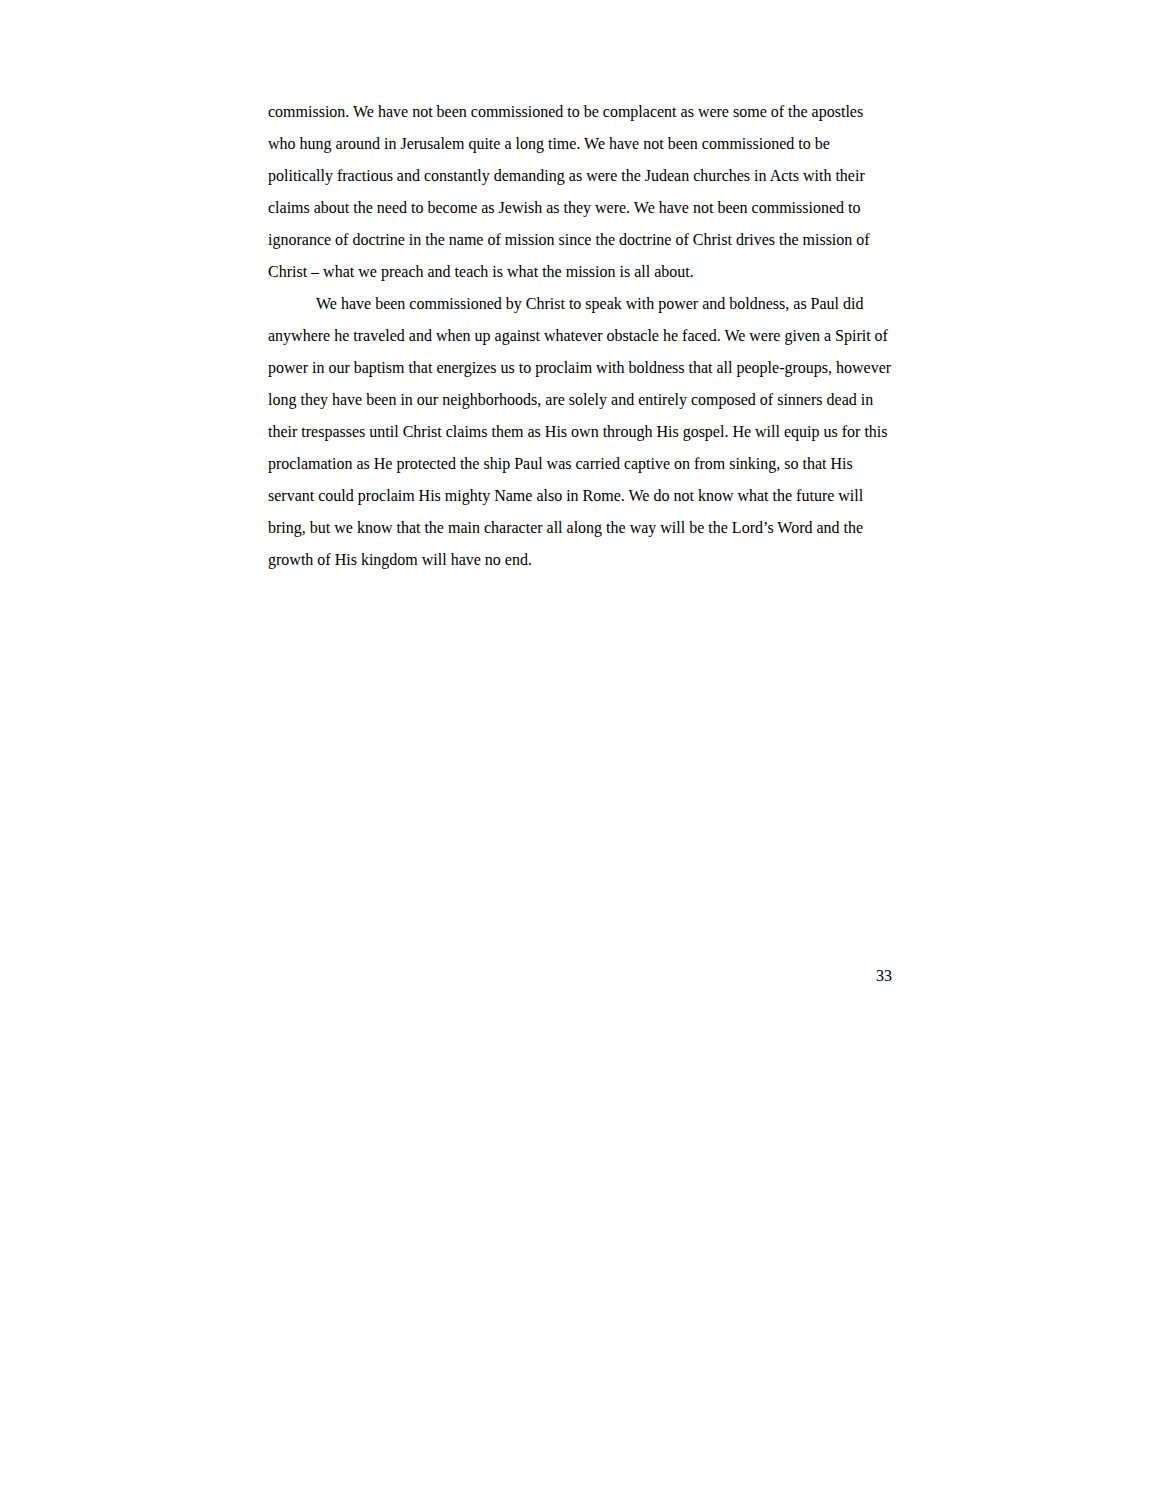commission. We have not been commissioned to be complacent as were some of the apostles who hung around in Jerusalem quite a long time. We have not been commissioned to be politically fractious and constantly demanding as were the Judean churches in Acts with their claims about the need to become as Jewish as they were. We have not been commissioned to ignorance of doctrine in the name of mission since the doctrine of Christ drives the mission of Christ – what we preach and teach is what the mission is all about.
We have been commissioned by Christ to speak with power and boldness, as Paul did anywhere he traveled and when up against whatever obstacle he faced. We were given a Spirit of power in our baptism that energizes us to proclaim with boldness that all people-groups, however long they have been in our neighborhoods, are solely and entirely composed of sinners dead in their trespasses until Christ claims them as His own through His gospel. He will equip us for this proclamation as He protected the ship Paul was carried captive on from sinking, so that His servant could proclaim His mighty Name also in Rome. We do not know what the future will bring, but we know that the main character all along the way will be the Lord’s Word and the growth of His kingdom will have no end.
33